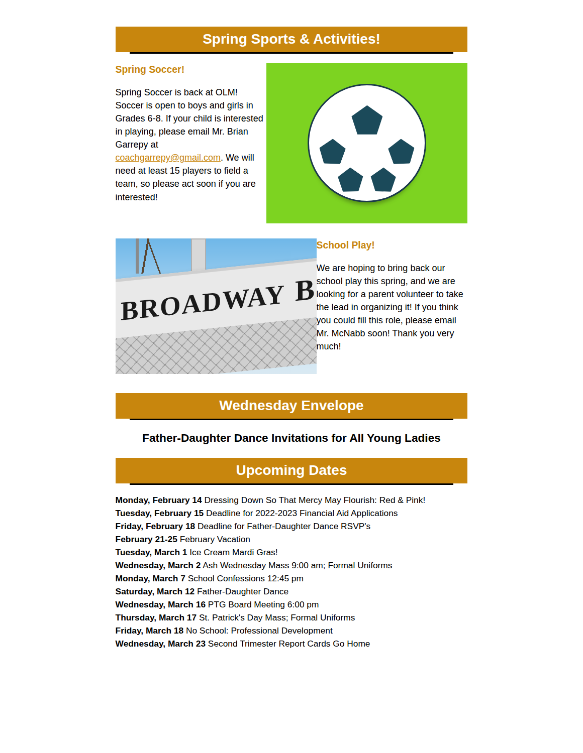Spring Sports & Activities!
| Spring Soccer! Spring Soccer is back at OLM! Soccer is open to boys and girls in Grades 6-8. If your child is interested in playing, please email Mr. Brian Garrepy at coachgarrepy@gmail.com . We will need at least 15 players to field a team, so please act soon if you are interested! | |
| BROADWAY B | School Play! We are hoping to bring back our school play this spring, and we are looking for a parent volunteer to take the lead in organizing it! If you think you could fill this role, please email Mr. McNabb soon! Thank you very much! |
Wednesday Envelope
Father-Daughter Dance Invitations for All Young Ladies
Upcoming Dates
Monday, February 14 Dressing Down So That Mercy May Flourish: Red & Pink!
Tuesday, February 15 Deadline for 2022-2023 Financial Aid Applications
Friday, February 18 Deadline for Father-Daughter Dance RSVP's
February 21-25 February Vacation
Tuesday, March 1 Ice Cream Mardi Gras!
Wednesday, March 2 Ash Wednesday Mass 9:00 am; Formal Uniforms
Monday, March 7 School Confessions 12:45 pm
Saturday, March 12 Father-Daughter Dance
Wednesday, March 16 PTG Board Meeting 6:00 pm
Thursday, March 17 St. Patrick's Day Mass; Formal Uniforms
Friday, March 18 No School: Professional Development
Wednesday, March 23 Second Trimester Report Cards Go Home